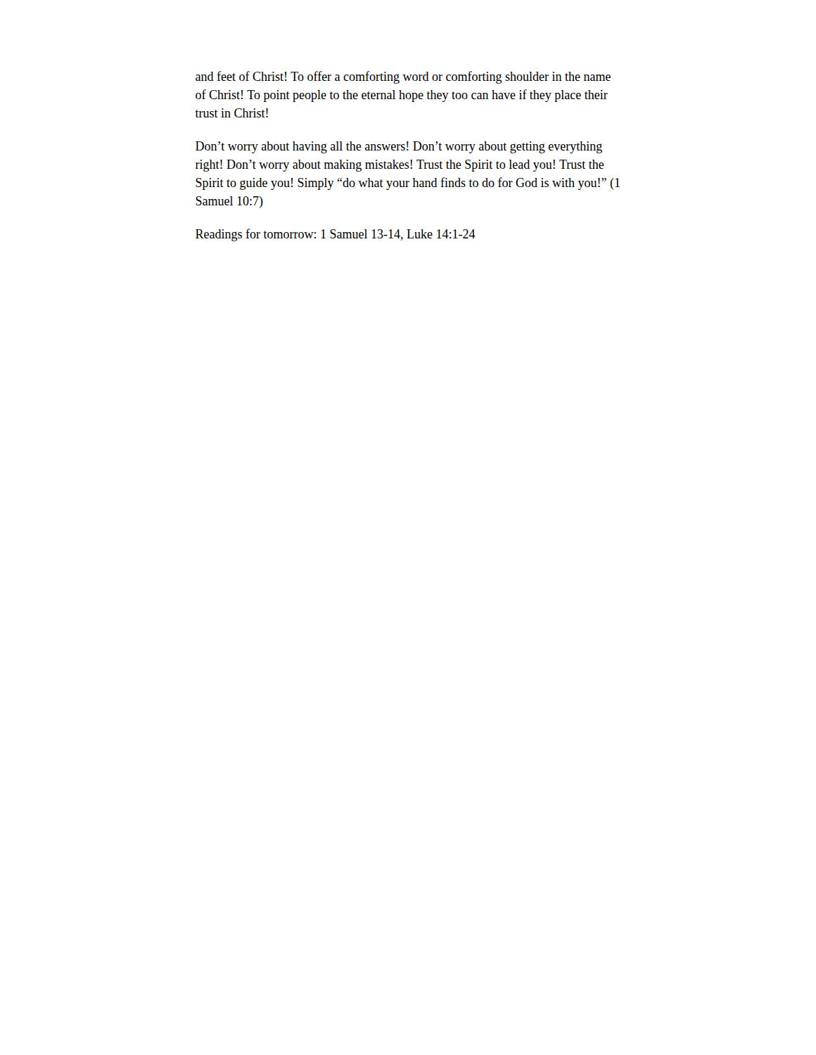and feet of Christ! To offer a comforting word or comforting shoulder in the name of Christ! To point people to the eternal hope they too can have if they place their trust in Christ!
Don’t worry about having all the answers! Don’t worry about getting everything right! Don’t worry about making mistakes! Trust the Spirit to lead you! Trust the Spirit to guide you! Simply “do what your hand finds to do for God is with you!” (1 Samuel 10:7)
Readings for tomorrow: 1 Samuel 13-14, Luke 14:1-24